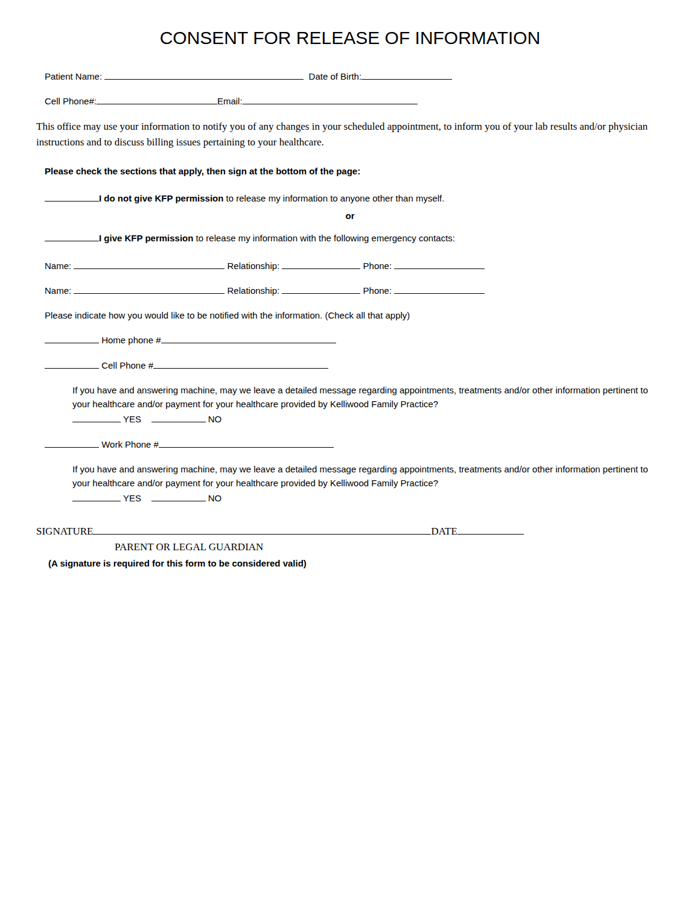CONSENT FOR RELEASE OF INFORMATION
Patient Name: Date of Birth:
Cell Phone#: Email:
This office may use your information to notify you of any changes in your scheduled appointment, to inform you of your lab results and/or physician instructions and to discuss billing issues pertaining to your healthcare.
Please check the sections that apply, then sign at the bottom of the page:
I do not give KFP permission to release my information to anyone other than myself.
or
I give KFP permission to release my information with the following emergency contacts:
Name: Relationship: Phone:
Name: Relationship: Phone:
Please indicate how you would like to be notified with the information. (Check all that apply)
Home phone #
Cell Phone #
If you have and answering machine, may we leave a detailed message regarding appointments, treatments and/or other information pertinent to your healthcare and/or payment for your healthcare provided by Kelliwood Family Practice?
YES NO
Work Phone #
If you have and answering machine, may we leave a detailed message regarding appointments, treatments and/or other information pertinent to your healthcare and/or payment for your healthcare provided by Kelliwood Family Practice?
YES NO
SIGNATURE DATE
PARENT OR LEGAL GUARDIAN
(A signature is required for this form to be considered valid)